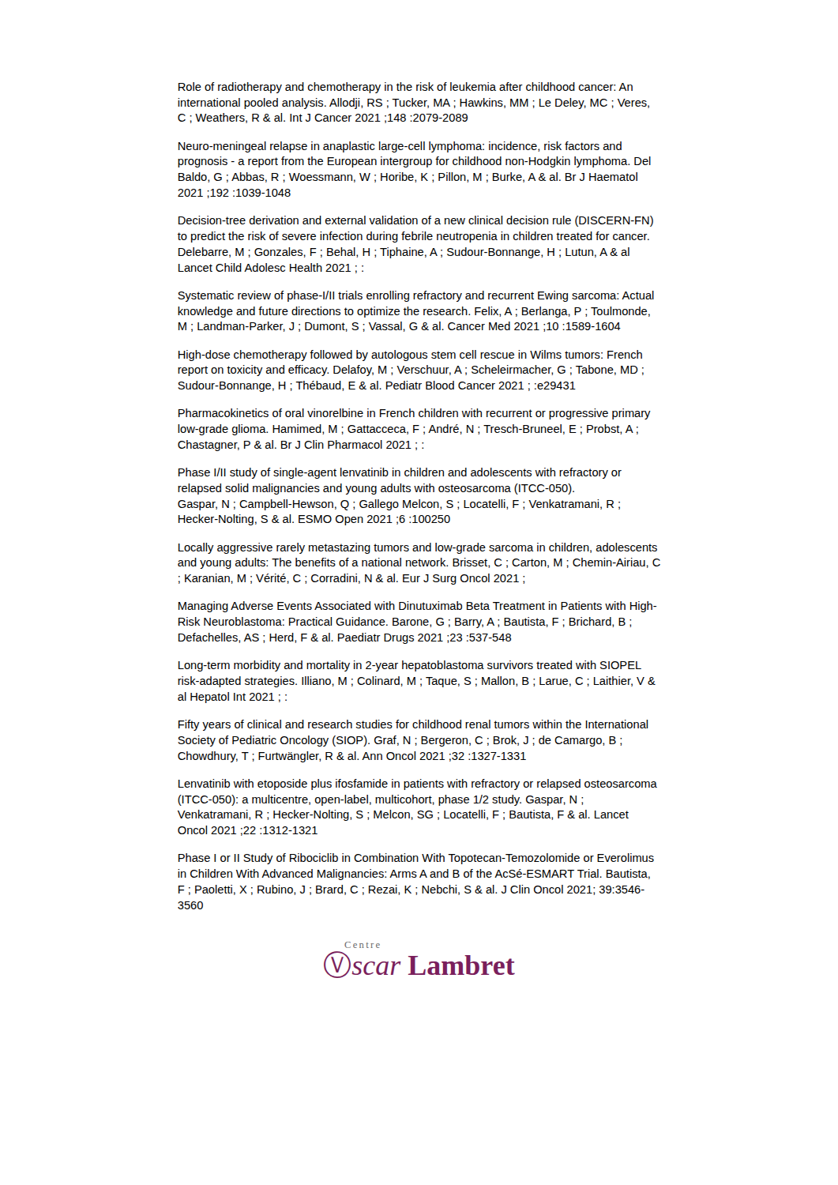Role of radiotherapy and chemotherapy in the risk of leukemia after childhood cancer: An international pooled analysis. Allodji, RS ; Tucker, MA ; Hawkins, MM ; Le Deley, MC ; Veres, C ; Weathers, R & al. Int J Cancer 2021 ;148 :2079-2089
Neuro-meningeal relapse in anaplastic large-cell lymphoma: incidence, risk factors and prognosis - a report from the European intergroup for childhood non-Hodgkin lymphoma. Del Baldo, G ; Abbas, R ; Woessmann, W ; Horibe, K ; Pillon, M ; Burke, A & al. Br J Haematol 2021 ;192 :1039-1048
Decision-tree derivation and external validation of a new clinical decision rule (DISCERN-FN) to predict the risk of severe infection during febrile neutropenia in children treated for cancer. Delebarre, M ; Gonzales, F ; Behal, H ; Tiphaine, A ; Sudour-Bonnange, H ; Lutun, A & al Lancet Child Adolesc Health 2021 ; :
Systematic review of phase-I/II trials enrolling refractory and recurrent Ewing sarcoma: Actual knowledge and future directions to optimize the research. Felix, A ; Berlanga, P ; Toulmonde, M ; Landman-Parker, J ; Dumont, S ; Vassal, G & al. Cancer Med 2021 ;10 :1589-1604
High-dose chemotherapy followed by autologous stem cell rescue in Wilms tumors: French report on toxicity and efficacy. Delafoy, M ; Verschuur, A ; Scheleirmacher, G ; Tabone, MD ; Sudour-Bonnange, H ; Thébaud, E & al. Pediatr Blood Cancer 2021 ; :e29431
Pharmacokinetics of oral vinorelbine in French children with recurrent or progressive primary low-grade glioma. Hamimed, M ; Gattacceca, F ; André, N ; Tresch-Bruneel, E ; Probst, A ; Chastagner, P & al. Br J Clin Pharmacol 2021 ; :
Phase I/II study of single-agent lenvatinib in children and adolescents with refractory or relapsed solid malignancies and young adults with osteosarcoma (ITCC-050).
Gaspar, N ; Campbell-Hewson, Q ; Gallego Melcon, S ; Locatelli, F ; Venkatramani, R ; Hecker-Nolting, S & al. ESMO Open 2021 ;6 :100250
Locally aggressive rarely metastazing tumors and low-grade sarcoma in children, adolescents and young adults: The benefits of a national network. Brisset, C ; Carton, M ; Chemin-Airiau, C ; Karanian, M ; Vérité, C ; Corradini, N & al. Eur J Surg Oncol 2021 ;
Managing Adverse Events Associated with Dinutuximab Beta Treatment in Patients with High-Risk Neuroblastoma: Practical Guidance. Barone, G ; Barry, A ; Bautista, F ; Brichard, B ; Defachelles, AS ; Herd, F & al. Paediatr Drugs 2021 ;23 :537-548
Long-term morbidity and mortality in 2-year hepatoblastoma survivors treated with SIOPEL risk-adapted strategies. Illiano, M ; Colinard, M ; Taque, S ; Mallon, B ; Larue, C ; Laithier, V & al Hepatol Int 2021 ; :
Fifty years of clinical and research studies for childhood renal tumors within the International Society of Pediatric Oncology (SIOP). Graf, N ; Bergeron, C ; Brok, J ; de Camargo, B ; Chowdhury, T ; Furtwängler, R & al. Ann Oncol 2021 ;32 :1327-1331
Lenvatinib with etoposide plus ifosfamide in patients with refractory or relapsed osteosarcoma (ITCC-050): a multicentre, open-label, multicohort, phase 1/2 study. Gaspar, N ; Venkatramani, R ; Hecker-Nolting, S ; Melcon, SG ; Locatelli, F ; Bautista, F & al. Lancet Oncol 2021 ;22 :1312-1321
Phase I or II Study of Ribociclib in Combination With Topotecan-Temozolomide or Everolimus in Children With Advanced Malignancies: Arms A and B of the AcSé-ESMART Trial. Bautista, F ; Paoletti, X ; Rubino, J ; Brard, C ; Rezai, K ; Nebchi, S & al. J Clin Oncol 2021; 39:3546-3560
Centre Ⓥscar Lambret